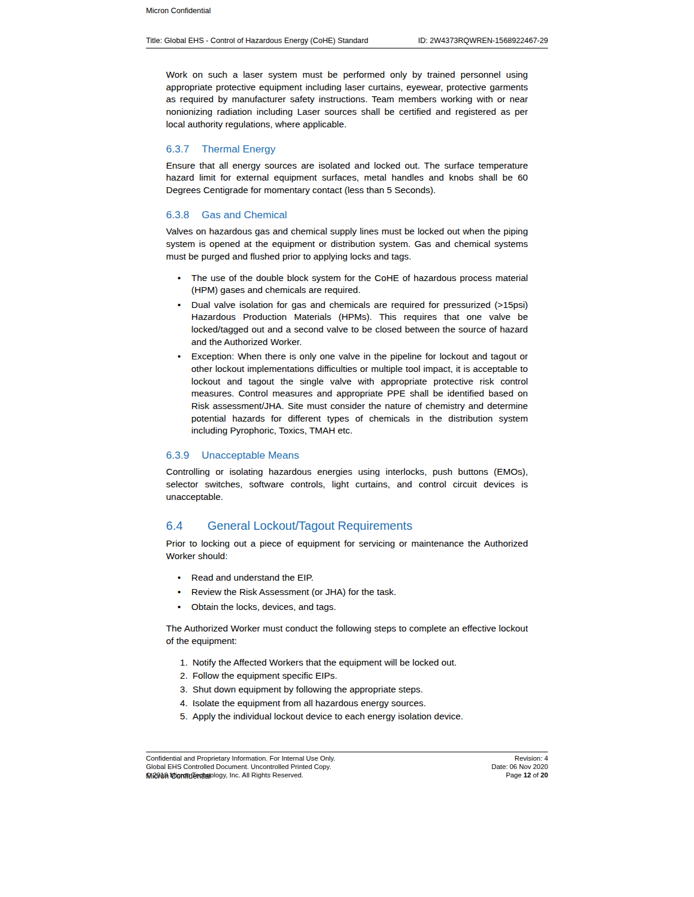Micron Confidential
Title: Global EHS - Control of Hazardous Energy (CoHE) Standard
ID: 2W4373RQWREN-1568922467-29
Work on such a laser system must be performed only by trained personnel using appropriate protective equipment including laser curtains, eyewear, protective garments as required by manufacturer safety instructions. Team members working with or near nonionizing radiation including Laser sources shall be certified and registered as per local authority regulations, where applicable.
6.3.7 Thermal Energy
Ensure that all energy sources are isolated and locked out. The surface temperature hazard limit for external equipment surfaces, metal handles and knobs shall be 60 Degrees Centigrade for momentary contact (less than 5 Seconds).
6.3.8 Gas and Chemical
Valves on hazardous gas and chemical supply lines must be locked out when the piping system is opened at the equipment or distribution system. Gas and chemical systems must be purged and flushed prior to applying locks and tags.
The use of the double block system for the CoHE of hazardous process material (HPM) gases and chemicals are required.
Dual valve isolation for gas and chemicals are required for pressurized (>15psi) Hazardous Production Materials (HPMs). This requires that one valve be locked/tagged out and a second valve to be closed between the source of hazard and the Authorized Worker.
Exception: When there is only one valve in the pipeline for lockout and tagout or other lockout implementations difficulties or multiple tool impact, it is acceptable to lockout and tagout the single valve with appropriate protective risk control measures. Control measures and appropriate PPE shall be identified based on Risk assessment/JHA. Site must consider the nature of chemistry and determine potential hazards for different types of chemicals in the distribution system including Pyrophoric, Toxics, TMAH etc.
6.3.9 Unacceptable Means
Controlling or isolating hazardous energies using interlocks, push buttons (EMOs), selector switches, software controls, light curtains, and control circuit devices is unacceptable.
6.4 General Lockout/Tagout Requirements
Prior to locking out a piece of equipment for servicing or maintenance the Authorized Worker should:
Read and understand the EIP.
Review the Risk Assessment (or JHA) for the task.
Obtain the locks, devices, and tags.
The Authorized Worker must conduct the following steps to complete an effective lockout of the equipment:
Notify the Affected Workers that the equipment will be locked out.
Follow the equipment specific EIPs.
Shut down equipment by following the appropriate steps.
Isolate the equipment from all hazardous energy sources.
Apply the individual lockout device to each energy isolation device.
Confidential and Proprietary Information. For Internal Use Only.
Global EHS Controlled Document. Uncontrolled Printed Copy.
© 2019 Micron Technology, Inc. All Rights Reserved.
Revision: 4
Date: 06 Nov 2020
Page 12 of 20
Micron Confidential